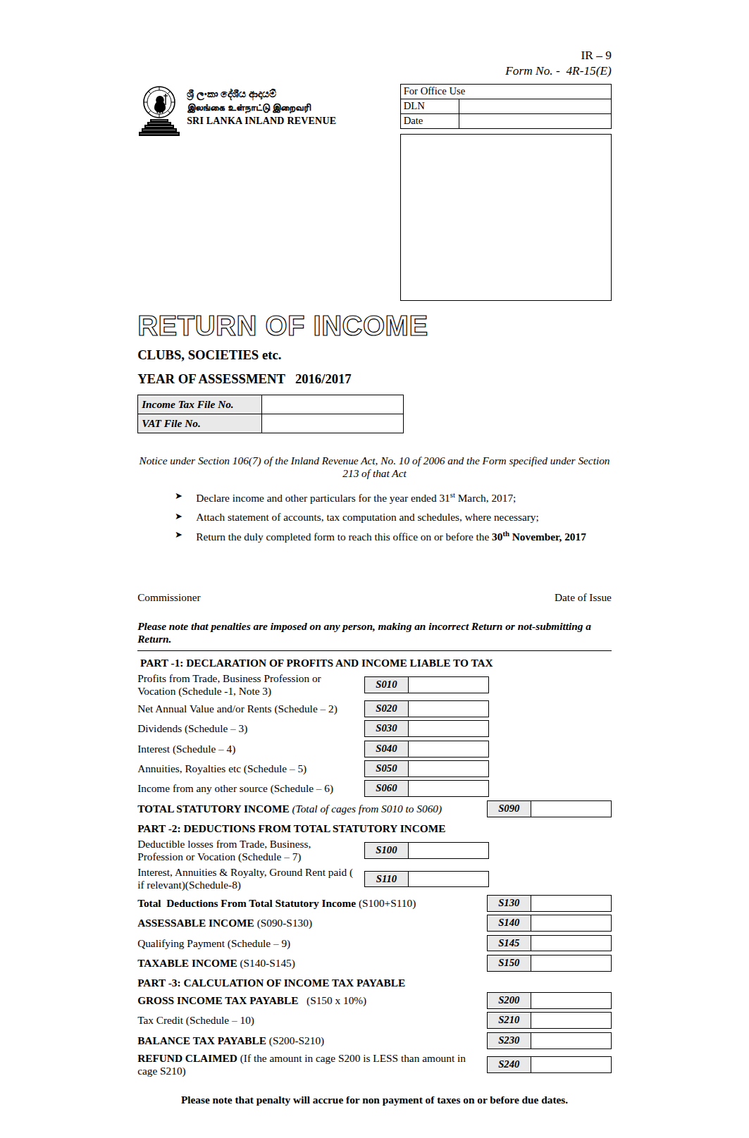IR – 9
Form No. - 4R-15(E)
ශ්‍රී ලංකා දේශීය ආදායම්
இலங்கை உள்நாட்டு இறைவரி
SRI LANKA INLAND REVENUE
| For Office Use |
| DLN | |
| Date | |
RETURN OF INCOME
CLUBS, SOCIETIES etc.
YEAR OF ASSESSMENT 2016/2017
| Income Tax File No. | |
| VAT File No. | |
Notice under Section 106(7) of the Inland Revenue Act, No. 10 of 2006 and the Form specified under Section 213 of that Act
Declare income and other particulars for the year ended 31st March, 2017;
Attach statement of accounts, tax computation and schedules, where necessary;
Return the duly completed form to reach this office on or before the 30th November, 2017
Commissioner
Date of Issue
Please note that penalties are imposed on any person, making an incorrect Return or not-submitting a Return.
PART -1: DECLARATION OF PROFITS AND INCOME LIABLE TO TAX
Profits from Trade, Business Profession or Vocation (Schedule -1, Note 3)
S010
Net Annual Value and/or Rents (Schedule – 2)
S020
Dividends (Schedule – 3)
S030
Interest (Schedule – 4)
S040
Annuities, Royalties etc (Schedule – 5)
S050
Income from any other source (Schedule – 6)
S060
TOTAL STATUTORY INCOME (Total of cages from S010 to S060)
S090
PART -2: DEDUCTIONS FROM TOTAL STATUTORY INCOME
Deductible losses from Trade, Business, Profession or Vocation (Schedule – 7)
S100
Interest, Annuities & Royalty, Ground Rent paid ( if relevant)(Schedule-8)
S110
Total Deductions From Total Statutory Income (S100+S110)
S130
ASSESSABLE INCOME (S090-S130)
S140
Qualifying Payment (Schedule – 9)
S145
TAXABLE INCOME (S140-S145)
S150
PART -3: CALCULATION OF INCOME TAX PAYABLE
GROSS INCOME TAX PAYABLE (S150 x 10%)
S200
Tax Credit (Schedule – 10)
S210
BALANCE TAX PAYABLE (S200-S210)
S230
REFUND CLAIMED (If the amount in cage S200 is LESS than amount in cage S210)
S240
Please note that penalty will accrue for non payment of taxes on or before due dates.